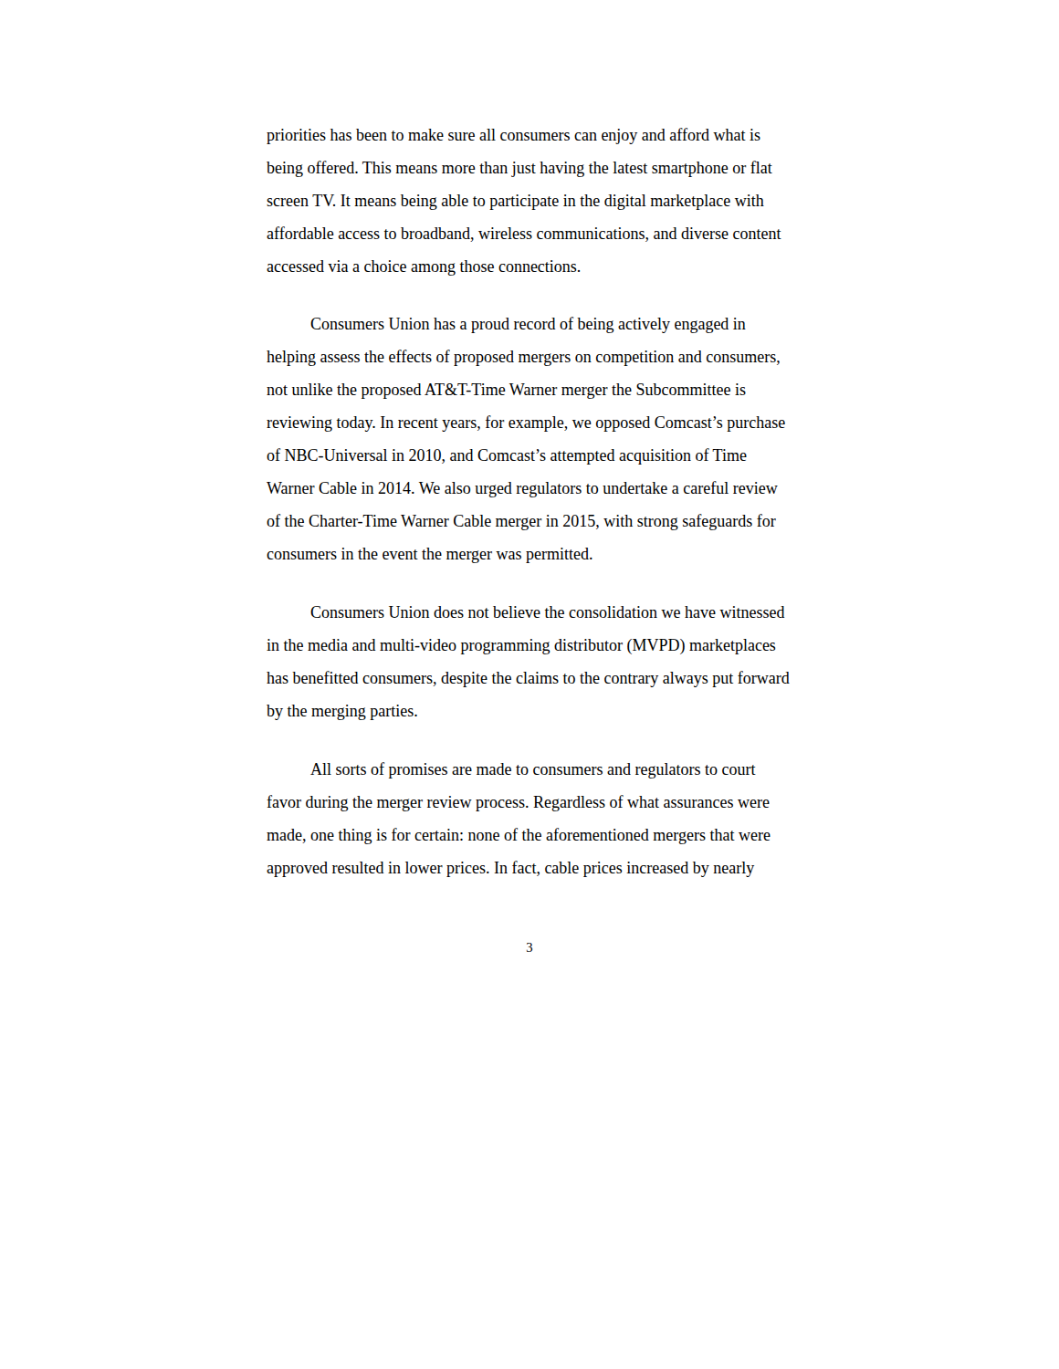priorities has been to make sure all consumers can enjoy and afford what is being offered. This means more than just having the latest smartphone or flat screen TV. It means being able to participate in the digital marketplace with affordable access to broadband, wireless communications, and diverse content accessed via a choice among those connections.
Consumers Union has a proud record of being actively engaged in helping assess the effects of proposed mergers on competition and consumers, not unlike the proposed AT&T-Time Warner merger the Subcommittee is reviewing today. In recent years, for example, we opposed Comcast’s purchase of NBC-Universal in 2010, and Comcast’s attempted acquisition of Time Warner Cable in 2014. We also urged regulators to undertake a careful review of the Charter-Time Warner Cable merger in 2015, with strong safeguards for consumers in the event the merger was permitted.
Consumers Union does not believe the consolidation we have witnessed in the media and multi-video programming distributor (MVPD) marketplaces has benefitted consumers, despite the claims to the contrary always put forward by the merging parties.
All sorts of promises are made to consumers and regulators to court favor during the merger review process. Regardless of what assurances were made, one thing is for certain: none of the aforementioned mergers that were approved resulted in lower prices. In fact, cable prices increased by nearly
3